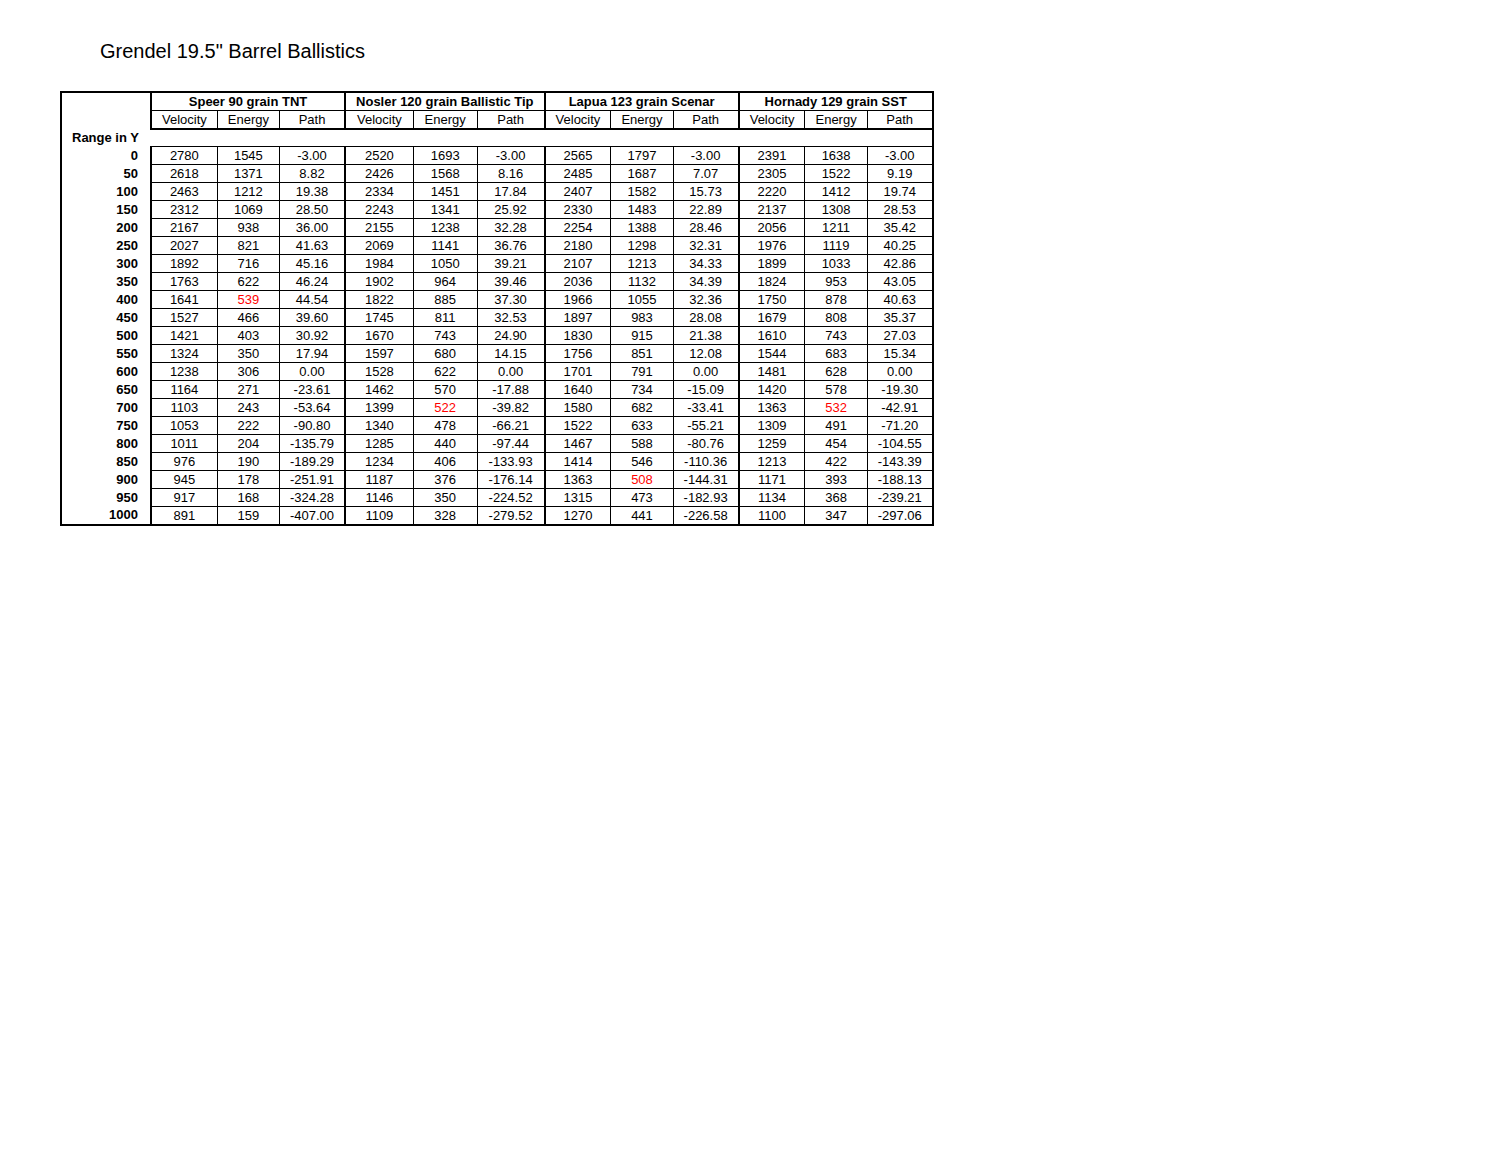Grendel 19.5" Barrel Ballistics
| | Speer 90 grain TNT | Nosler 120 grain Ballistic Tip | Lapua 123 grain Scenar | Hornady 129 grain SST |
| --- | --- | --- | --- | --- |
| Velocity | Energy | Path | Velocity | Energy | Path | Velocity | Energy | Path | Velocity | Energy | Path |
| Range in Y | |
| 0 | 2780 | 1545 | -3.00 | 2520 | 1693 | -3.00 | 2565 | 1797 | -3.00 | 2391 | 1638 | -3.00 |
| 50 | 2618 | 1371 | 8.82 | 2426 | 1568 | 8.16 | 2485 | 1687 | 7.07 | 2305 | 1522 | 9.19 |
| 100 | 2463 | 1212 | 19.38 | 2334 | 1451 | 17.84 | 2407 | 1582 | 15.73 | 2220 | 1412 | 19.74 |
| 150 | 2312 | 1069 | 28.50 | 2243 | 1341 | 25.92 | 2330 | 1483 | 22.89 | 2137 | 1308 | 28.53 |
| 200 | 2167 | 938 | 36.00 | 2155 | 1238 | 32.28 | 2254 | 1388 | 28.46 | 2056 | 1211 | 35.42 |
| 250 | 2027 | 821 | 41.63 | 2069 | 1141 | 36.76 | 2180 | 1298 | 32.31 | 1976 | 1119 | 40.25 |
| 300 | 1892 | 716 | 45.16 | 1984 | 1050 | 39.21 | 2107 | 1213 | 34.33 | 1899 | 1033 | 42.86 |
| 350 | 1763 | 622 | 46.24 | 1902 | 964 | 39.46 | 2036 | 1132 | 34.39 | 1824 | 953 | 43.05 |
| 400 | 1641 | 539 | 44.54 | 1822 | 885 | 37.30 | 1966 | 1055 | 32.36 | 1750 | 878 | 40.63 |
| 450 | 1527 | 466 | 39.60 | 1745 | 811 | 32.53 | 1897 | 983 | 28.08 | 1679 | 808 | 35.37 |
| 500 | 1421 | 403 | 30.92 | 1670 | 743 | 24.90 | 1830 | 915 | 21.38 | 1610 | 743 | 27.03 |
| 550 | 1324 | 350 | 17.94 | 1597 | 680 | 14.15 | 1756 | 851 | 12.08 | 1544 | 683 | 15.34 |
| 600 | 1238 | 306 | 0.00 | 1528 | 622 | 0.00 | 1701 | 791 | 0.00 | 1481 | 628 | 0.00 |
| 650 | 1164 | 271 | -23.61 | 1462 | 570 | -17.88 | 1640 | 734 | -15.09 | 1420 | 578 | -19.30 |
| 700 | 1103 | 243 | -53.64 | 1399 | 522 | -39.82 | 1580 | 682 | -33.41 | 1363 | 532 | -42.91 |
| 750 | 1053 | 222 | -90.80 | 1340 | 478 | -66.21 | 1522 | 633 | -55.21 | 1309 | 491 | -71.20 |
| 800 | 1011 | 204 | -135.79 | 1285 | 440 | -97.44 | 1467 | 588 | -80.76 | 1259 | 454 | -104.55 |
| 850 | 976 | 190 | -189.29 | 1234 | 406 | -133.93 | 1414 | 546 | -110.36 | 1213 | 422 | -143.39 |
| 900 | 945 | 178 | -251.91 | 1187 | 376 | -176.14 | 1363 | 508 | -144.31 | 1171 | 393 | -188.13 |
| 950 | 917 | 168 | -324.28 | 1146 | 350 | -224.52 | 1315 | 473 | -182.93 | 1134 | 368 | -239.21 |
| 1000 | 891 | 159 | -407.00 | 1109 | 328 | -279.52 | 1270 | 441 | -226.58 | 1100 | 347 | -297.06 |